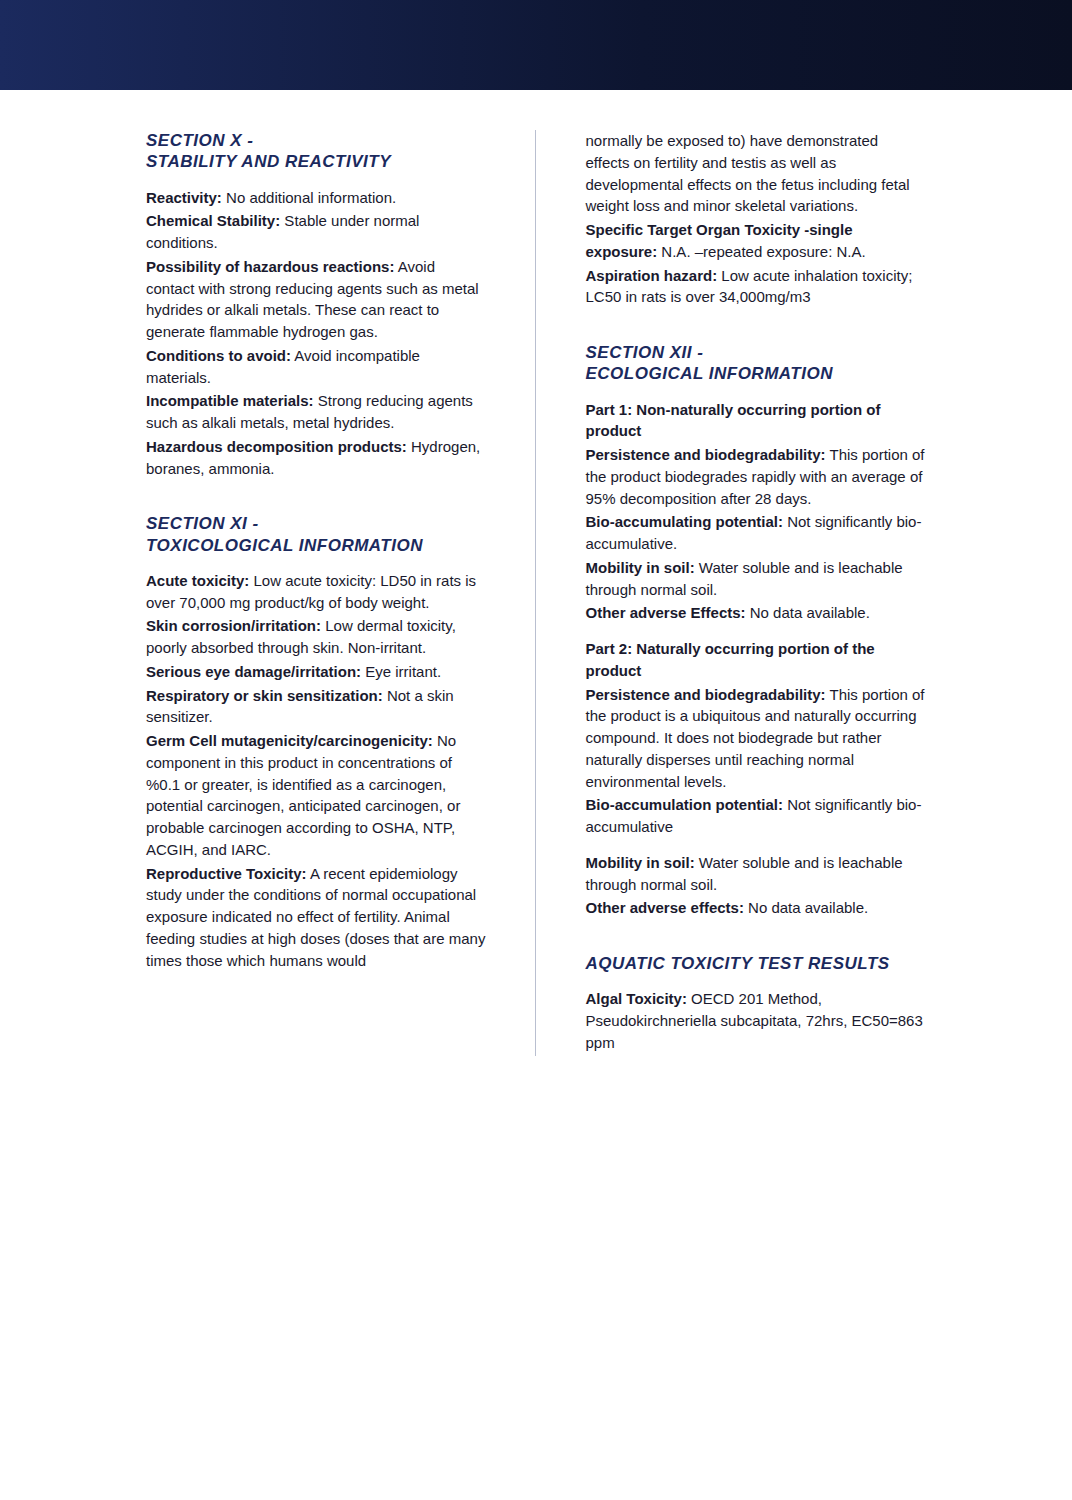Section X -
Stability and Reactivity
Reactivity: No additional information.
Chemical Stability: Stable under normal conditions.
Possibility of hazardous reactions: Avoid contact with strong reducing agents such as metal hydrides or alkali metals. These can react to generate flammable hydrogen gas.
Conditions to avoid: Avoid incompatible materials.
Incompatible materials: Strong reducing agents such as alkali metals, metal hydrides.
Hazardous decomposition products: Hydrogen, boranes, ammonia.
Section XI -
Toxicological Information
Acute toxicity: Low acute toxicity: LD50 in rats is over 70,000 mg product/kg of body weight.
Skin corrosion/irritation: Low dermal toxicity, poorly absorbed through skin. Non-irritant.
Serious eye damage/irritation: Eye irritant.
Respiratory or skin sensitization: Not a skin sensitizer.
Germ Cell mutagenicity/carcinogenicity: No component in this product in concentrations of %0.1 or greater, is identified as a carcinogen, potential carcinogen, anticipated carcinogen, or probable carcinogen according to OSHA, NTP, ACGIH, and IARC.
Reproductive Toxicity: A recent epidemiology study under the conditions of normal occupational exposure indicated no effect of fertility. Animal feeding studies at high doses (doses that are many times those which humans would
normally be exposed to) have demonstrated effects on fertility and testis as well as developmental effects on the fetus including fetal weight loss and minor skeletal variations.
Specific Target Organ Toxicity -single exposure: N.A. –repeated exposure: N.A.
Aspiration hazard: Low acute inhalation toxicity; LC50 in rats is over 34,000mg/m3
Section XII -
Ecological Information
Part 1: Non-naturally occurring portion of product
Persistence and biodegradability: This portion of the product biodegrades rapidly with an average of 95% decomposition after 28 days.
Bio-accumulating potential: Not significantly bio-accumulative.
Mobility in soil: Water soluble and is leachable through normal soil.
Other adverse Effects: No data available.
Part 2: Naturally occurring portion of the product
Persistence and biodegradability: This portion of the product is a ubiquitous and naturally occurring compound. It does not biodegrade but rather naturally disperses until reaching normal environmental levels.
Bio-accumulation potential: Not significantly bio-accumulative
Mobility in soil: Water soluble and is leachable through normal soil.
Other adverse effects: No data available.
Aquatic Toxicity Test Results
Algal Toxicity: OECD 201 Method, Pseudokirchneriella subcapitata, 72hrs, EC50=863 ppm